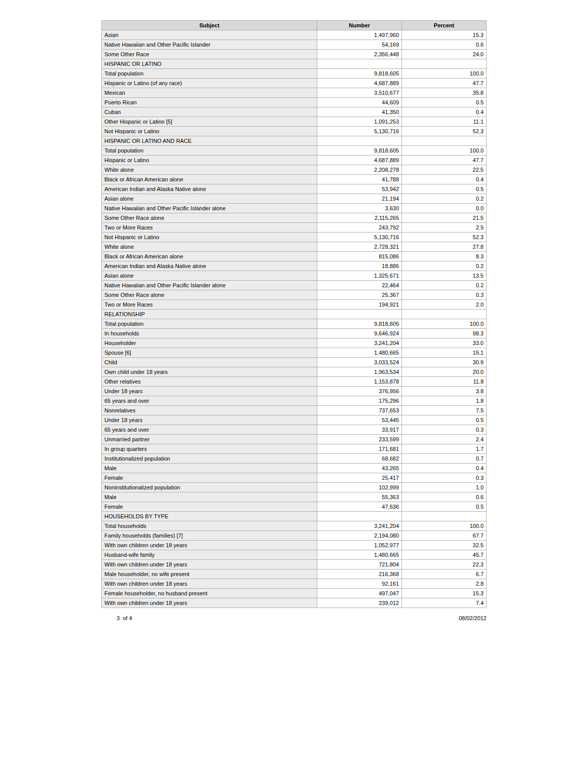| Subject | Number | Percent |
| --- | --- | --- |
| Asian | 1,497,960 | 15.3 |
| Native Hawaiian and Other Pacific Islander | 54,169 | 0.6 |
| Some Other Race | 2,356,448 | 24.0 |
| HISPANIC OR LATINO | | |
| Total population | 9,818,605 | 100.0 |
| Hispanic or Latino (of any race) | 4,687,889 | 47.7 |
| Mexican | 3,510,677 | 35.8 |
| Puerto Rican | 44,609 | 0.5 |
| Cuban | 41,350 | 0.4 |
| Other Hispanic or Latino [5] | 1,091,253 | 11.1 |
| Not Hispanic or Latino | 5,130,716 | 52.3 |
| HISPANIC OR LATINO AND RACE | | |
| Total population | 9,818,605 | 100.0 |
| Hispanic or Latino | 4,687,889 | 47.7 |
| White alone | 2,208,278 | 22.5 |
| Black or African American alone | 41,788 | 0.4 |
| American Indian and Alaska Native alone | 53,942 | 0.5 |
| Asian alone | 21,194 | 0.2 |
| Native Hawaiian and Other Pacific Islander alone | 3,630 | 0.0 |
| Some Other Race alone | 2,115,265 | 21.5 |
| Two or More Races | 243,792 | 2.5 |
| Not Hispanic or Latino | 5,130,716 | 52.3 |
| White alone | 2,728,321 | 27.8 |
| Black or African American alone | 815,086 | 8.3 |
| American Indian and Alaska Native alone | 18,886 | 0.2 |
| Asian alone | 1,325,671 | 13.5 |
| Native Hawaiian and Other Pacific Islander alone | 22,464 | 0.2 |
| Some Other Race alone | 25,367 | 0.3 |
| Two or More Races | 194,921 | 2.0 |
| RELATIONSHIP | | |
| Total population | 9,818,605 | 100.0 |
| In households | 9,646,924 | 98.3 |
| Householder | 3,241,204 | 33.0 |
| Spouse [6] | 1,480,665 | 15.1 |
| Child | 3,033,524 | 30.9 |
| Own child under 18 years | 1,963,534 | 20.0 |
| Other relatives | 1,153,878 | 11.8 |
| Under 18 years | 376,956 | 3.8 |
| 65 years and over | 175,296 | 1.8 |
| Nonrelatives | 737,653 | 7.5 |
| Under 18 years | 53,445 | 0.5 |
| 65 years and over | 33,917 | 0.3 |
| Unmarried partner | 233,599 | 2.4 |
| In group quarters | 171,681 | 1.7 |
| Institutionalized population | 68,682 | 0.7 |
| Male | 43,265 | 0.4 |
| Female | 25,417 | 0.3 |
| Noninstitutionalized population | 102,999 | 1.0 |
| Male | 55,363 | 0.6 |
| Female | 47,636 | 0.5 |
| HOUSEHOLDS BY TYPE | | |
| Total households | 3,241,204 | 100.0 |
| Family households (families) [7] | 2,194,080 | 67.7 |
| With own children under 18 years | 1,052,977 | 32.5 |
| Husband-wife family | 1,480,665 | 45.7 |
| With own children under 18 years | 721,804 | 22.3 |
| Male householder, no wife present | 216,368 | 6.7 |
| With own children under 18 years | 92,161 | 2.8 |
| Female householder, no husband present | 497,047 | 15.3 |
| With own children under 18 years | 239,012 | 7.4 |
3 of 4
08/02/2012